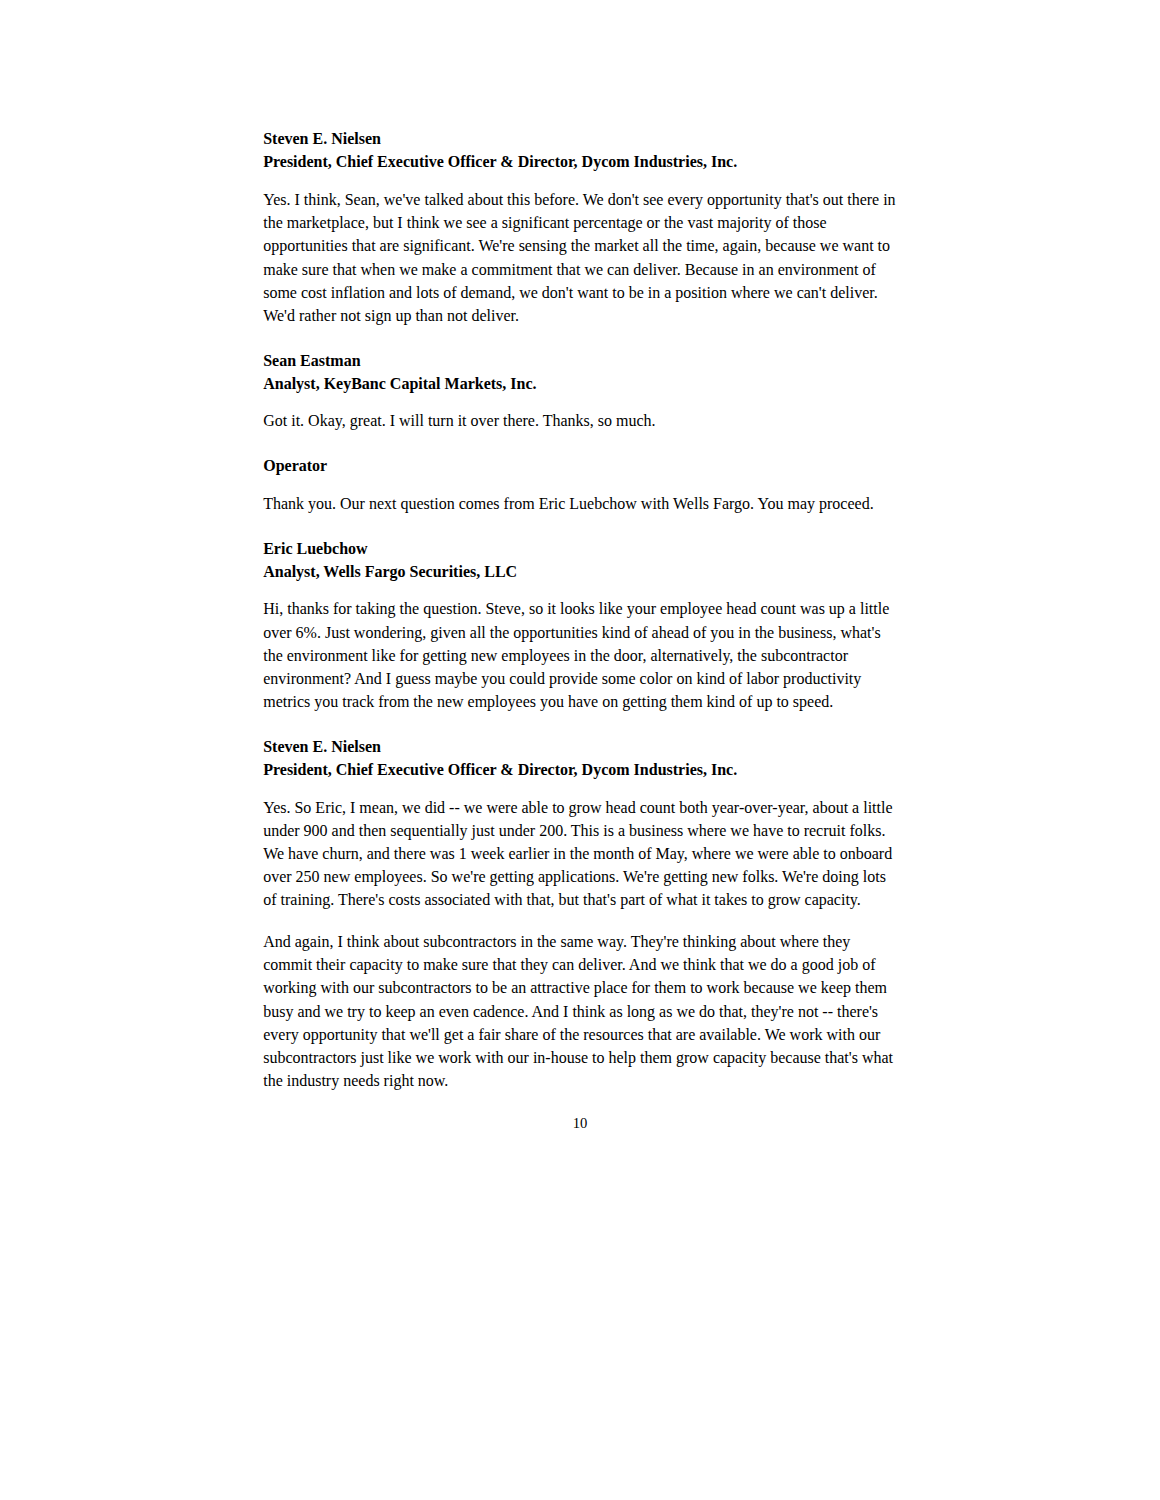Steven E. Nielsen President, Chief Executive Officer & Director, Dycom Industries, Inc.
Yes. I think, Sean, we've talked about this before. We don't see every opportunity that's out there in the marketplace, but I think we see a significant percentage or the vast majority of those opportunities that are significant. We're sensing the market all the time, again, because we want to make sure that when we make a commitment that we can deliver. Because in an environment of some cost inflation and lots of demand, we don't want to be in a position where we can't deliver. We'd rather not sign up than not deliver.
Sean Eastman Analyst, KeyBanc Capital Markets, Inc.
Got it. Okay, great. I will turn it over there. Thanks, so much.
Operator
Thank you. Our next question comes from Eric Luebchow with Wells Fargo. You may proceed.
Eric Luebchow Analyst, Wells Fargo Securities, LLC
Hi, thanks for taking the question. Steve, so it looks like your employee head count was up a little over 6%. Just wondering, given all the opportunities kind of ahead of you in the business, what's the environment like for getting new employees in the door, alternatively, the subcontractor environment? And I guess maybe you could provide some color on kind of labor productivity metrics you track from the new employees you have on getting them kind of up to speed.
Steven E. Nielsen President, Chief Executive Officer & Director, Dycom Industries, Inc.
Yes. So Eric, I mean, we did -- we were able to grow head count both year-over-year, about a little under 900 and then sequentially just under 200. This is a business where we have to recruit folks. We have churn, and there was 1 week earlier in the month of May, where we were able to onboard over 250 new employees. So we're getting applications. We're getting new folks. We're doing lots of training. There's costs associated with that, but that's part of what it takes to grow capacity.
And again, I think about subcontractors in the same way. They're thinking about where they commit their capacity to make sure that they can deliver. And we think that we do a good job of working with our subcontractors to be an attractive place for them to work because we keep them busy and we try to keep an even cadence. And I think as long as we do that, they're not -- there's every opportunity that we'll get a fair share of the resources that are available. We work with our subcontractors just like we work with our in-house to help them grow capacity because that's what the industry needs right now.
10